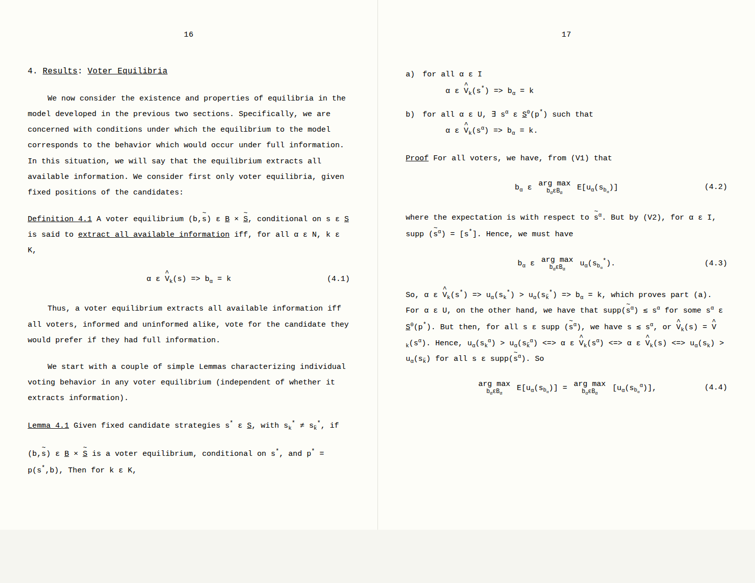16
4. Results: Voter Equilibria
We now consider the existence and properties of equilibria in the model developed in the previous two sections. Specifically, we are concerned with conditions under which the equilibrium to the model corresponds to the behavior which would occur under full information. In this situation, we will say that the equilibrium extracts all available information. We consider first only voter equilibria, given fixed positions of the candidates:
Definition 4.1 A voter equilibrium (b,s) ε B × S, conditional on s ε S is said to extract all available information iff, for all α ε N, k ε K,
α ε Vk(s) => bα = k (4.1)
Thus, a voter equilibrium extracts all available information iff all voters, informed and uninformed alike, vote for the candidate they would prefer if they had full information.
We start with a couple of simple Lemmas characterizing individual voting behavior in any voter equilibrium (independent of whether it extracts information).
Lemma 4.1 Given fixed candidate strategies s* ε S, with sk* ≠ sk*, if
(b,s) ε B × S is a voter equilibrium, conditional on s*, and p* = p(s*,b), Then for k ε K,
17
a) for all α ε I
α ε Vk(s*) => bα = k
b) for all α ε U, ∃ sα ε S0(p*) such that
α ε Vk(sα) => bα = k.
Proof For all voters, we have, from (V1) that
bα ε arg max bαεBα E[uα(sbα)] (4.2)
where the expectation is with respect to sα. But by (V2), for α ε I, supp (sα) = [s*]. Hence, we must have
bα ε arg max bαεBα uα(sbα*). (4.3)
So, α ε Vk(s*) => uα(sk*) > uα(sk*) => bα = k, which proves part (a). For α ε U, on the other hand, we have that supp(sα) ≲ sα for some sα ε S0(p*). But then, for all s ε supp (sα), we have s ≲ sα, or Vk(s) = Vk(sα). Hence, uα(skα) > uα(skα) <=> α ε Vk(sα) <=> α ε Vk(s) <=> uα(sk) > uα(sk) for all s ε supp(sα). So
arg max bαεBα E[uα(sbα)] = arg max bαεBα [uα(sbαα)], (4.4)